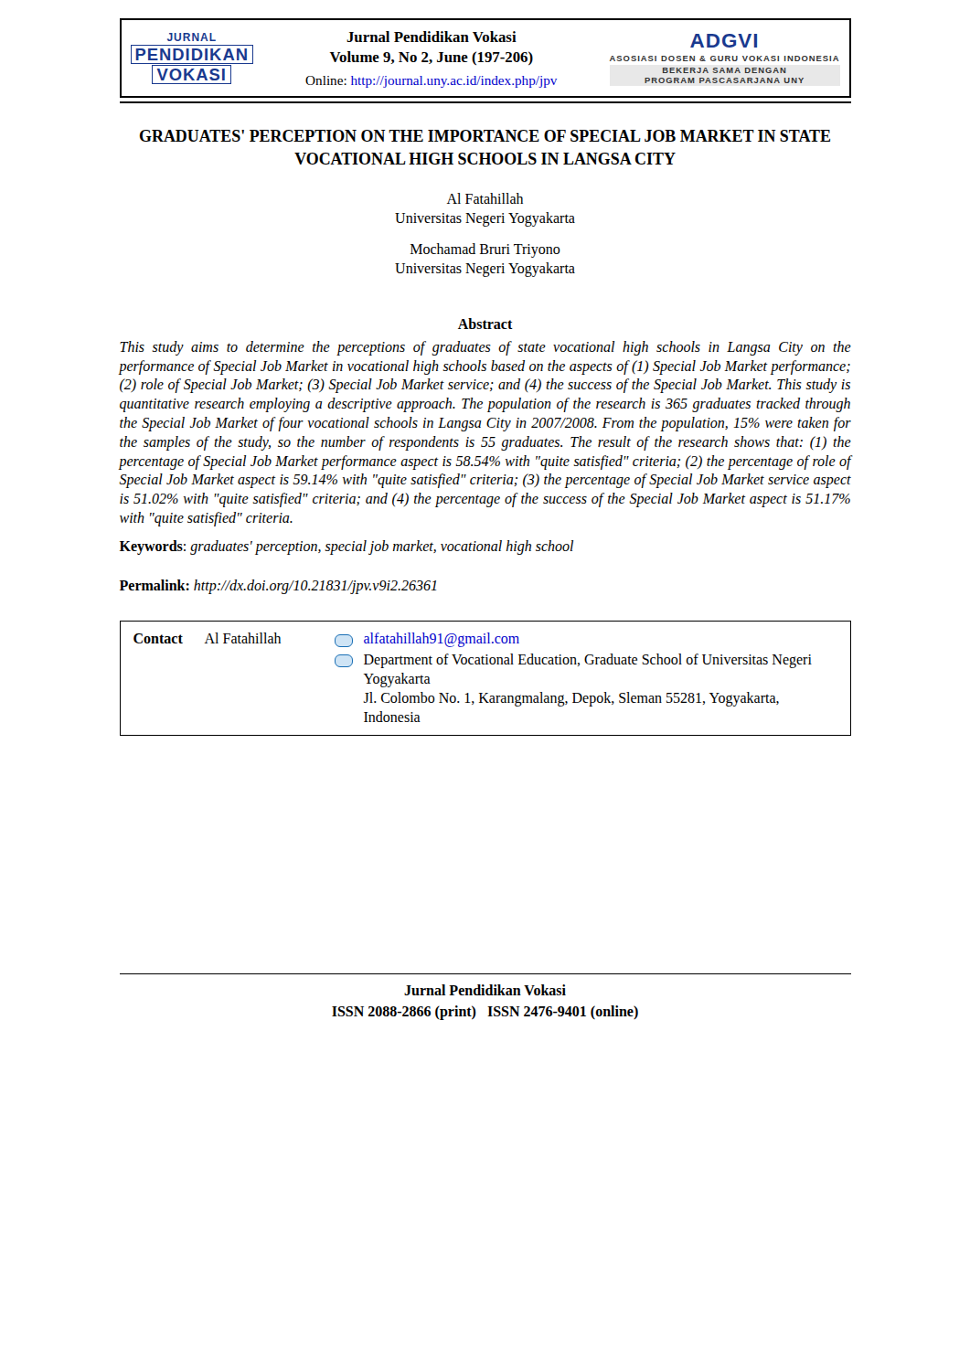JURNAL
PENDIDIKAN
VOKASI
Jurnal Pendidikan Vokasi
Volume 9, No 2, June (197-206)
Online: http://journal.uny.ac.id/index.php/jpv
ADGVI ASOSIASI DOSEN & GURU VOKASI INDONESIA BEKERJA SAMA DENGAN
PROGRAM PASCASARJANA UNY
Graduates' Perception on the Importance of Special Job Market in State Vocational High Schools in Langsa City
Al Fatahillah
Universitas Negeri Yogyakarta
Mochamad Bruri Triyono
Universitas Negeri Yogyakarta
Abstract
This study aims to determine the perceptions of graduates of state vocational high schools in Langsa City on the performance of Special Job Market in vocational high schools based on the aspects of (1) Special Job Market performance; (2) role of Special Job Market; (3) Special Job Market service; and (4) the success of the Special Job Market. This study is quantitative research employing a descriptive approach. The population of the research is 365 graduates tracked through the Special Job Market of four vocational schools in Langsa City in 2007/2008. From the population, 15% were taken for the samples of the study, so the number of respondents is 55 graduates. The result of the research shows that: (1) the percentage of Special Job Market performance aspect is 58.54% with "quite satisfied" criteria; (2) the percentage of role of Special Job Market aspect is 59.14% with "quite satisfied" criteria; (3) the percentage of Special Job Market service aspect is 51.02% with "quite satisfied" criteria; and (4) the percentage of the success of the Special Job Market aspect is 51.17% with "quite satisfied" criteria.
Keywords: graduates' perception, special job market, vocational high school
Permalink: http://dx.doi.org/10.21831/jpv.v9i2.26361
| Contact | Al Fatahillah | | alfatahillah91@gmail.com |
| | | | Department of Vocational Education, Graduate School of Universitas Negeri Yogyakarta Jl. Colombo No. 1, Karangmalang, Depok, Sleman 55281, Yogyakarta, Indonesia |
Jurnal Pendidikan Vokasi
ISSN 2088-2866 (print) ISSN 2476-9401 (online)